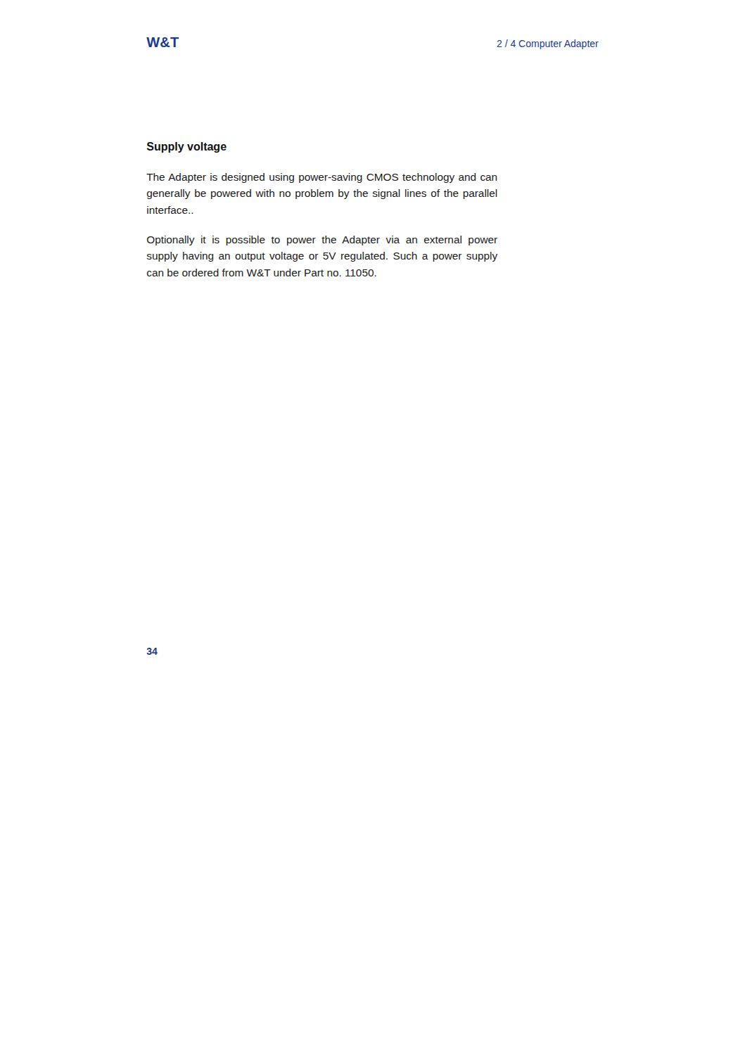W&T
2 / 4 Computer Adapter
Supply voltage
The Adapter is designed using power-saving CMOS technology and can generally be powered with no problem by the signal lines of the parallel interface..
Optionally it is possible to power the Adapter via an external power supply having an output voltage or 5V regulated. Such a power supply can be ordered from W&T under Part no. 11050.
34